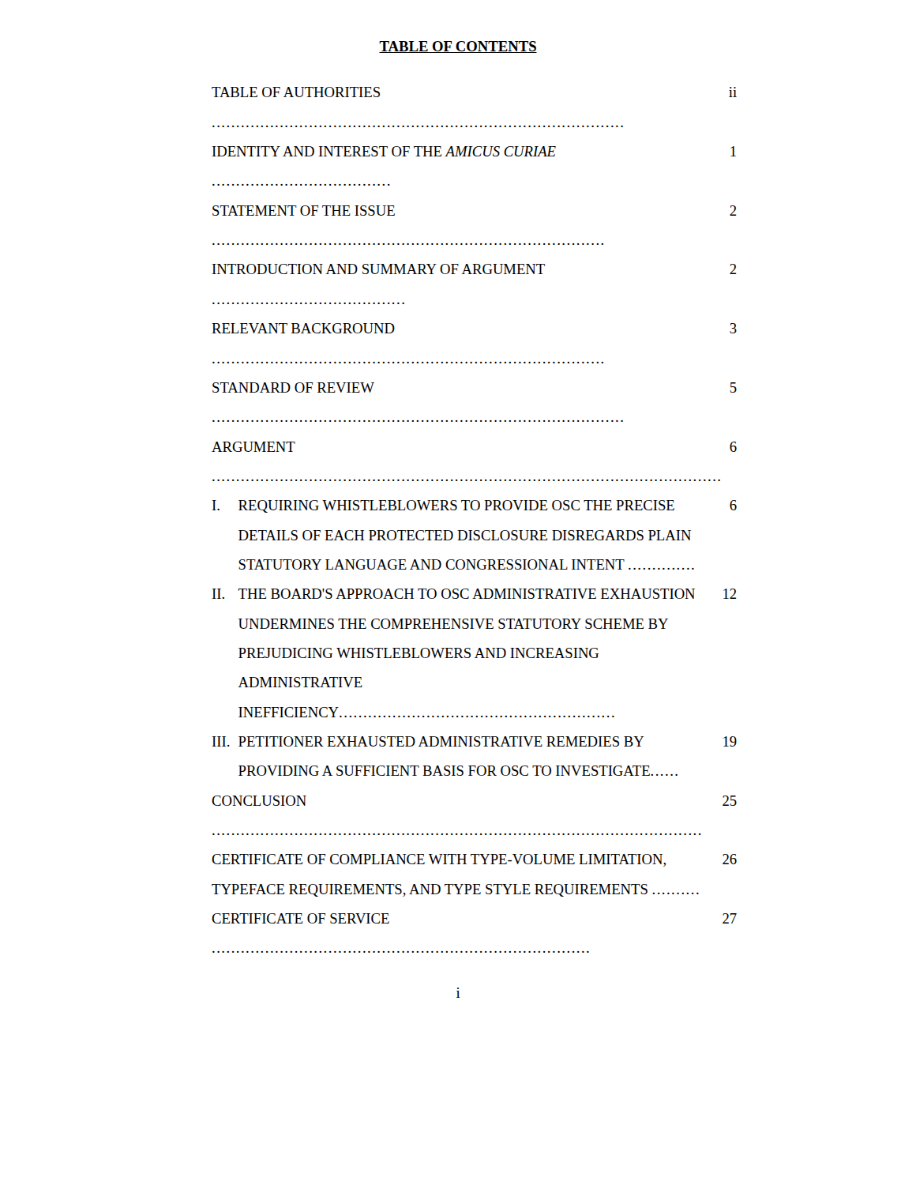TABLE OF CONTENTS
| TABLE OF AUTHORITIES ..................................................................................... | ii |
| IDENTITY AND INTEREST OF THE AMICUS CURIAE ..................................... | 1 |
| STATEMENT OF THE ISSUE ................................................................................. | 2 |
| INTRODUCTION AND SUMMARY OF ARGUMENT ........................................ | 2 |
| RELEVANT BACKGROUND ................................................................................. | 3 |
| STANDARD OF REVIEW ..................................................................................... | 5 |
| ARGUMENT ......................................................................................................... | 6 |
| I. | REQUIRING WHISTLEBLOWERS TO PROVIDE OSC THE PRECISE DETAILS OF EACH PROTECTED DISCLOSURE DISREGARDS PLAIN STATUTORY LANGUAGE AND CONGRESSIONAL INTENT .............. | 6 |
| II. | THE BOARD'S APPROACH TO OSC ADMINISTRATIVE EXHAUSTION UNDERMINES THE COMPREHENSIVE STATUTORY SCHEME BY PREJUDICING WHISTLEBLOWERS AND INCREASING ADMINISTRATIVE INEFFICIENCY ......................................................... | 12 |
| III. | PETITIONER EXHAUSTED ADMINISTRATIVE REMEDIES BY PROVIDING A SUFFICIENT BASIS FOR OSC TO INVESTIGATE ...... | 19 |
| CONCLUSION ..................................................................................................... | 25 |
| CERTIFICATE OF COMPLIANCE WITH TYPE-VOLUME LIMITATION, TYPEFACE REQUIREMENTS, AND TYPE STYLE REQUIREMENTS .......... | 26 |
| CERTIFICATE OF SERVICE .............................................................................. | 27 |
i